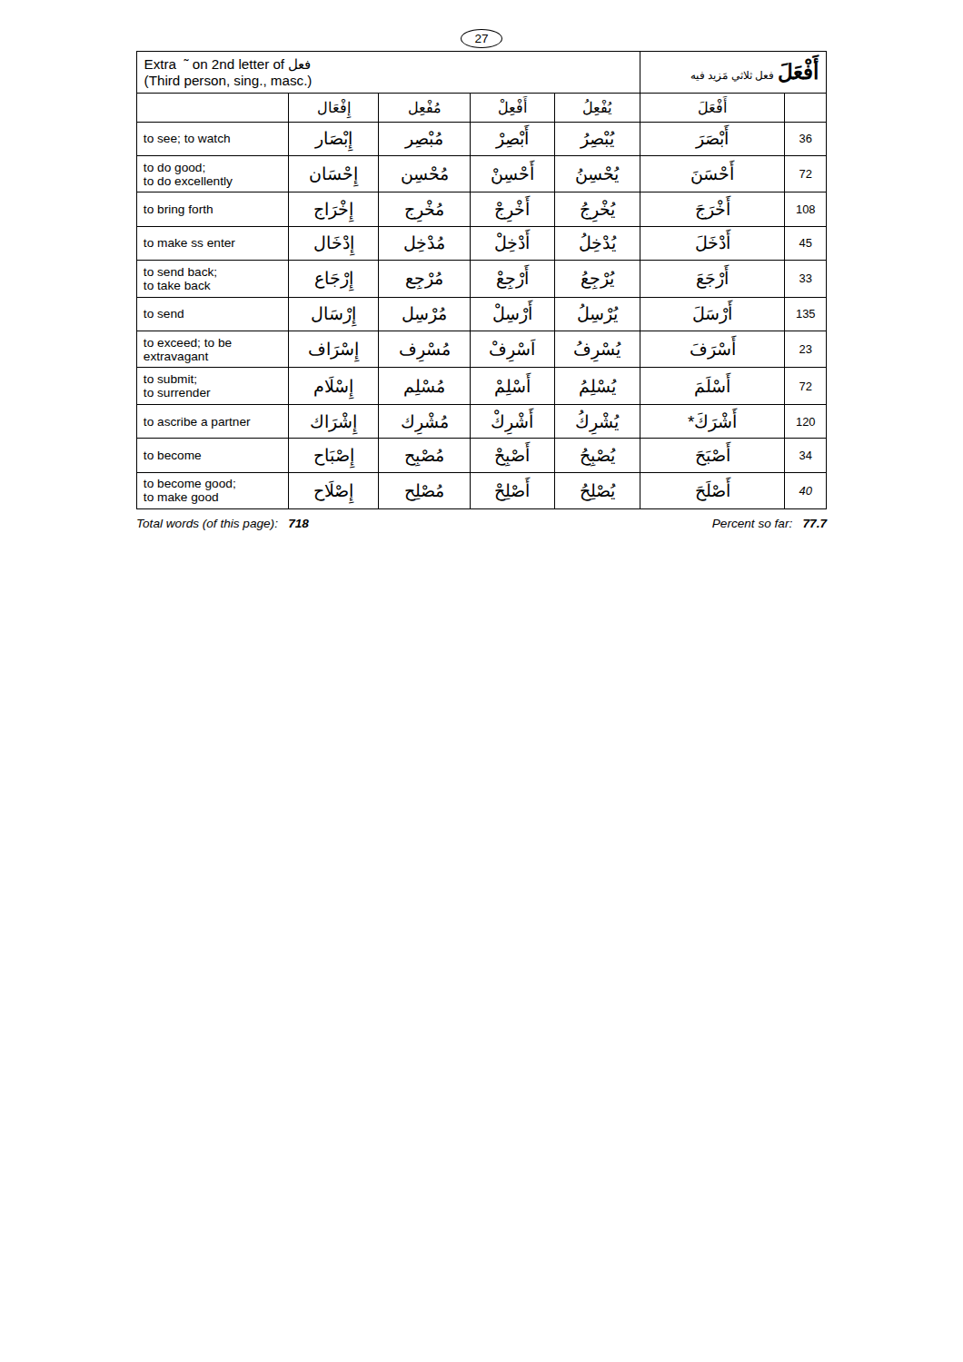27
| Extra ˜ on 2nd letter of فعل (Third person, sing., masc.) | أَفْعَلَ فعل ثلاثي مَزيد فيه |
| | إِفْعَال | مُفْعِل | أَفْعِلْ | يُفْعِلُ | أَفْعَلَ | |
| to see; to watch | إِبْصَار | مُبْصِر | أَبْصِرْ | يُبْصِرُ | أَبْصَرَ | 36 |
| to do good; to do excellently | إِحْسَان | مُحْسِن | أَحْسِنْ | يُحْسِنُ | أَحْسَنَ | 72 |
| to bring forth | إِخْرَاج | مُخْرِج | أَخْرِجْ | يُخْرِجُ | أَخْرَجَ | 108 |
| to make ss enter | إِدْخَال | مُدْخِل | أَدْخِلْ | يُدْخِلُ | أَدْخَلَ | 45 |
| to send back; to take back | إِرْجَاع | مُرْجِع | أَرْجِعْ | يُرْجِعُ | أَرْجَعَ | 33 |
| to send | إِرْسَال | مُرْسِل | أَرْسِلْ | يُرْسِلُ | أَرْسَلَ | 135 |
| to exceed; to be extravagant | إِسْرَاف | مُسْرِف | اَسْرِفْ | يُسْرِفُ | أَسْرَفَ | 23 |
| to submit; to surrender | إِسْلَام | مُسْلِم | أَسْلِمْ | يُسْلِمُ | أَسْلَمَ | 72 |
| to ascribe a partner | إِشْرَاك | مُشْرِك | أَشْرِكْ | يُشْرِكُ | أَشْرَكَ* | 120 |
| to become | إِصْبَاح | مُصْبِح | أَصْبِحْ | يُصْبِحُ | أَصْبَحَ | 34 |
| to become good; to make good | إِصْلَاح | مُصْلِح | أَصْلِحْ | يُصْلِحُ | أَصْلَحَ | 40 |
Total words (of this page): 718 Percent so far: 77.7